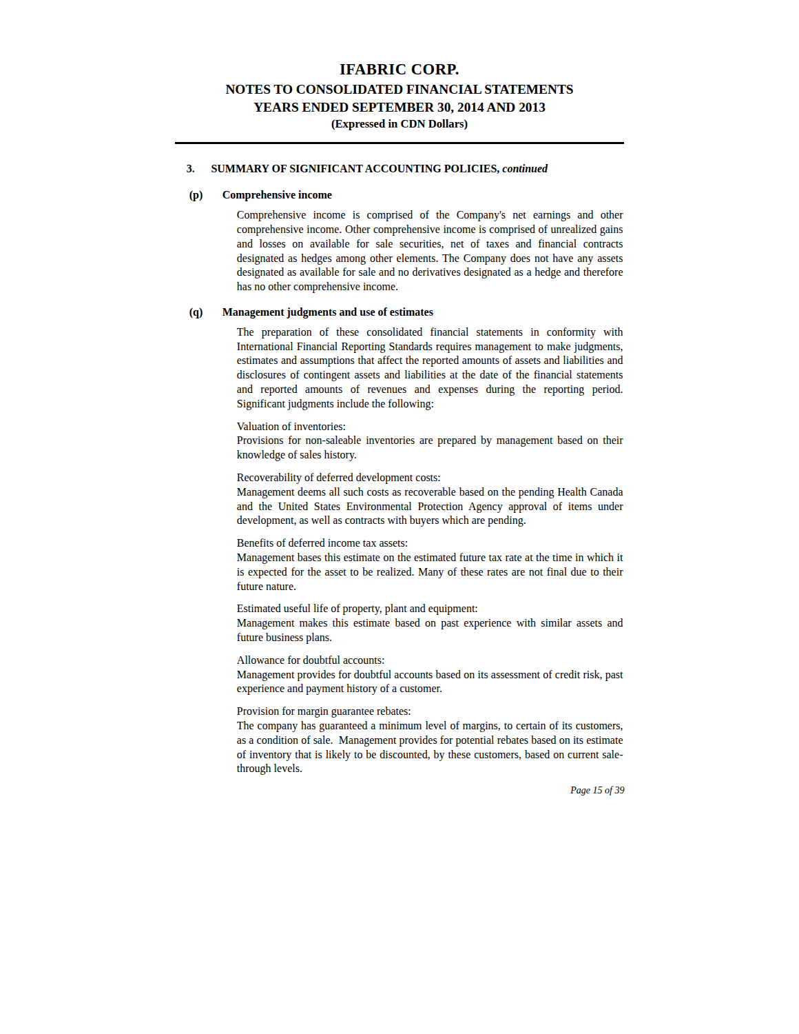IFABRIC CORP.
NOTES TO CONSOLIDATED FINANCIAL STATEMENTS
YEARS ENDED SEPTEMBER 30, 2014 AND 2013
(Expressed in CDN Dollars)
3.
SUMMARY OF SIGNIFICANT ACCOUNTING POLICIES, continued
(p)
Comprehensive income
Comprehensive income is comprised of the Company's net earnings and other comprehensive income. Other comprehensive income is comprised of unrealized gains and losses on available for sale securities, net of taxes and financial contracts designated as hedges among other elements. The Company does not have any assets designated as available for sale and no derivatives designated as a hedge and therefore has no other comprehensive income.
(q)
Management judgments and use of estimates
The preparation of these consolidated financial statements in conformity with International Financial Reporting Standards requires management to make judgments, estimates and assumptions that affect the reported amounts of assets and liabilities and disclosures of contingent assets and liabilities at the date of the financial statements and reported amounts of revenues and expenses during the reporting period. Significant judgments include the following:
Valuation of inventories:
Provisions for non-saleable inventories are prepared by management based on their knowledge of sales history.
Recoverability of deferred development costs:
Management deems all such costs as recoverable based on the pending Health Canada and the United States Environmental Protection Agency approval of items under development, as well as contracts with buyers which are pending.
Benefits of deferred income tax assets:
Management bases this estimate on the estimated future tax rate at the time in which it is expected for the asset to be realized. Many of these rates are not final due to their future nature.
Estimated useful life of property, plant and equipment:
Management makes this estimate based on past experience with similar assets and future business plans.
Allowance for doubtful accounts:
Management provides for doubtful accounts based on its assessment of credit risk, past experience and payment history of a customer.
Provision for margin guarantee rebates:
The company has guaranteed a minimum level of margins, to certain of its customers, as a condition of sale. Management provides for potential rebates based on its estimate of inventory that is likely to be discounted, by these customers, based on current sale-through levels.
Page 15 of 39